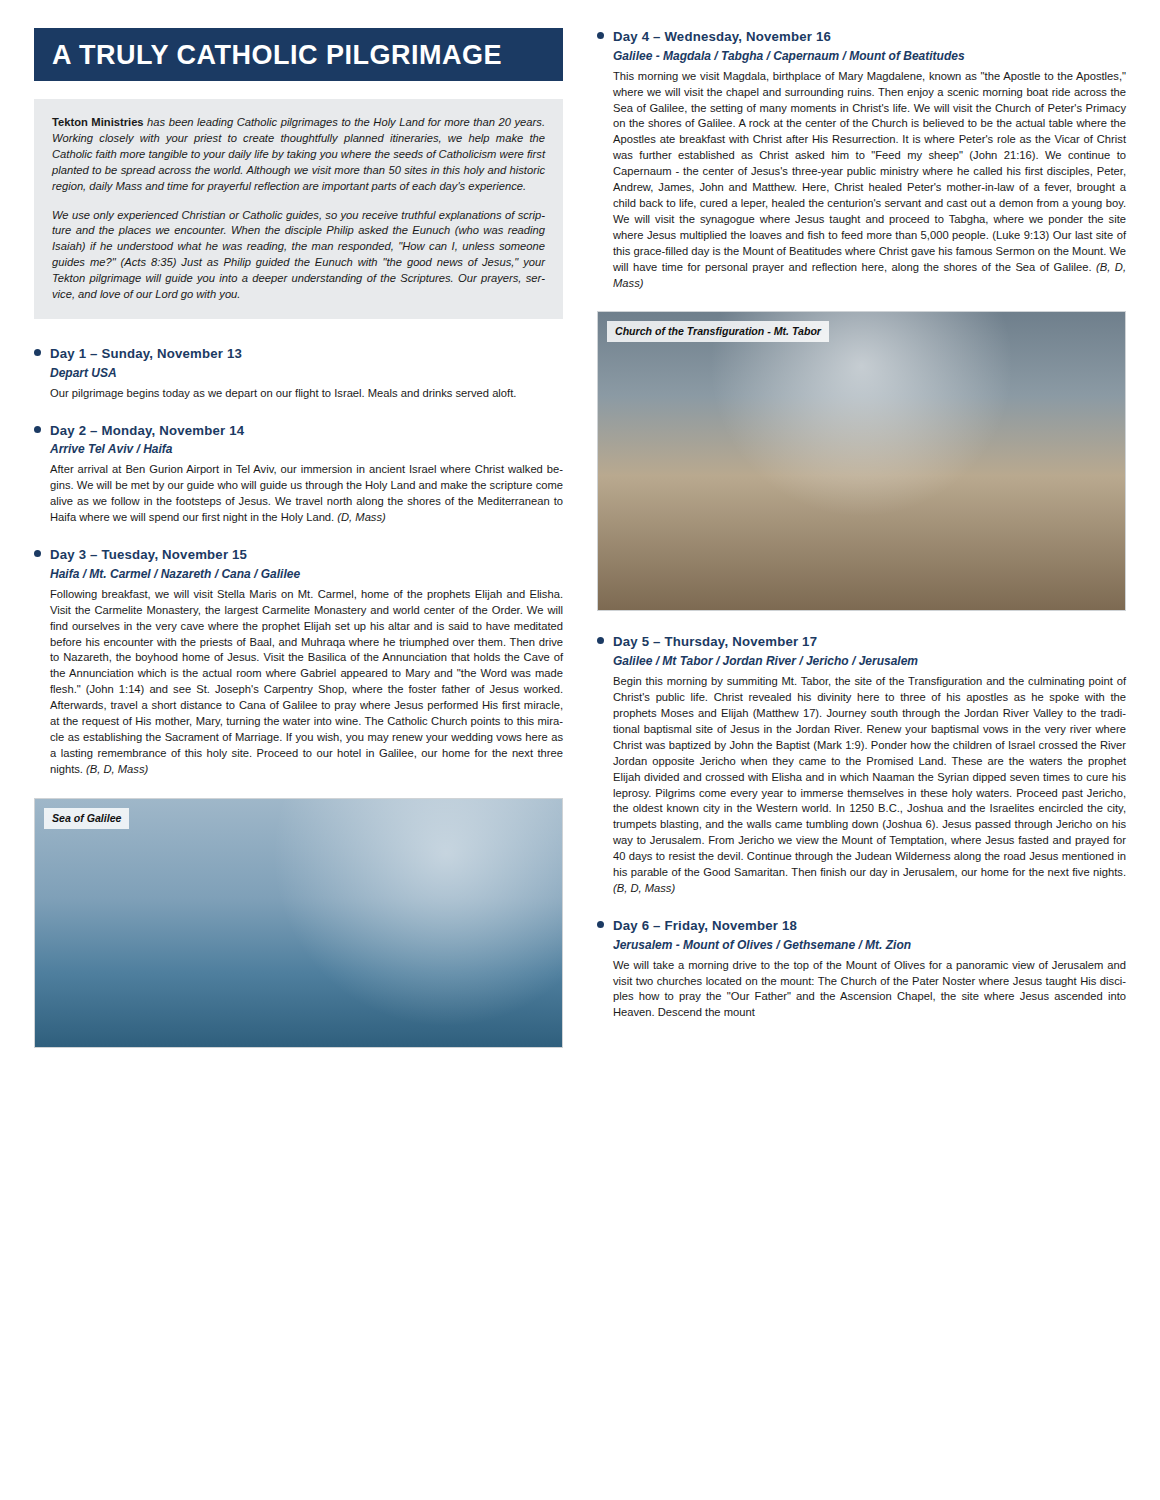A Truly Catholic Pilgrimage
Tekton Ministries has been leading Catholic pilgrimages to the Holy Land for more than 20 years. Working closely with your priest to create thoughtfully planned itineraries, we help make the Catholic faith more tangible to your daily life by taking you where the seeds of Catholicism were first planted to be spread across the world. Although we visit more than 50 sites in this holy and historic region, daily Mass and time for prayerful reflection are important parts of each day's experience.
We use only experienced Christian or Catholic guides, so you receive truthful explanations of scripture and the places we encounter. When the disciple Philip asked the Eunuch (who was reading Isaiah) if he understood what he was reading, the man responded, "How can I, unless someone guides me?" (Acts 8:35) Just as Philip guided the Eunuch with "the good news of Jesus," your Tekton pilgrimage will guide you into a deeper understanding of the Scriptures. Our prayers, service, and love of our Lord go with you.
Day 1 – Sunday, November 13
Depart USA
Our pilgrimage begins today as we depart on our flight to Israel. Meals and drinks served aloft.
Day 2 – Monday, November 14
Arrive Tel Aviv / Haifa
After arrival at Ben Gurion Airport in Tel Aviv, our immersion in ancient Israel where Christ walked begins. We will be met by our guide who will guide us through the Holy Land and make the scripture come alive as we follow in the footsteps of Jesus. We travel north along the shores of the Mediterranean to Haifa where we will spend our first night in the Holy Land. (D, Mass)
Day 3 – Tuesday, November 15
Haifa / Mt. Carmel / Nazareth / Cana / Galilee
Following breakfast, we will visit Stella Maris on Mt. Carmel, home of the prophets Elijah and Elisha. Visit the Carmelite Monastery, the largest Carmelite Monastery and world center of the Order. We will find ourselves in the very cave where the prophet Elijah set up his altar and is said to have meditated before his encounter with the priests of Baal, and Muhraqa where he triumphed over them. Then drive to Nazareth, the boyhood home of Jesus. Visit the Basilica of the Annunciation that holds the Cave of the Annunciation which is the actual room where Gabriel appeared to Mary and "the Word was made flesh." (John 1:14) and see St. Joseph's Carpentry Shop, where the foster father of Jesus worked. Afterwards, travel a short distance to Cana of Galilee to pray where Jesus performed His first miracle, at the request of His mother, Mary, turning the water into wine. The Catholic Church points to this miracle as establishing the Sacrament of Marriage. If you wish, you may renew your wedding vows here as a lasting remembrance of this holy site. Proceed to our hotel in Galilee, our home for the next three nights. (B, D, Mass)
Sea of Galilee
Day 4 – Wednesday, November 16
Galilee - Magdala / Tabgha / Capernaum / Mount of Beatitudes
This morning we visit Magdala, birthplace of Mary Magdalene, known as "the Apostle to the Apostles," where we will visit the chapel and surrounding ruins. Then enjoy a scenic morning boat ride across the Sea of Galilee, the setting of many moments in Christ's life. We will visit the Church of Peter's Primacy on the shores of Galilee. A rock at the center of the Church is believed to be the actual table where the Apostles ate breakfast with Christ after His Resurrection. It is where Peter's role as the Vicar of Christ was further established as Christ asked him to "Feed my sheep" (John 21:16). We continue to Capernaum - the center of Jesus's three-year public ministry where he called his first disciples, Peter, Andrew, James, John and Matthew. Here, Christ healed Peter's mother-in-law of a fever, brought a child back to life, cured a leper, healed the centurion's servant and cast out a demon from a young boy. We will visit the synagogue where Jesus taught and proceed to Tabgha, where we ponder the site where Jesus multiplied the loaves and fish to feed more than 5,000 people. (Luke 9:13) Our last site of this grace-filled day is the Mount of Beatitudes where Christ gave his famous Sermon on the Mount. We will have time for personal prayer and reflection here, along the shores of the Sea of Galilee. (B, D, Mass)
Church of the Transfiguration - Mt. Tabor
Day 5 – Thursday, November 17
Galilee / Mt Tabor / Jordan River / Jericho / Jerusalem
Begin this morning by summiting Mt. Tabor, the site of the Transfiguration and the culminating point of Christ's public life. Christ revealed his divinity here to three of his apostles as he spoke with the prophets Moses and Elijah (Matthew 17). Journey south through the Jordan River Valley to the traditional baptismal site of Jesus in the Jordan River. Renew your baptismal vows in the very river where Christ was baptized by John the Baptist (Mark 1:9). Ponder how the children of Israel crossed the River Jordan opposite Jericho when they came to the Promised Land. These are the waters the prophet Elijah divided and crossed with Elisha and in which Naaman the Syrian dipped seven times to cure his leprosy. Pilgrims come every year to immerse themselves in these holy waters. Proceed past Jericho, the oldest known city in the Western world. In 1250 B.C., Joshua and the Israelites encircled the city, trumpets blasting, and the walls came tumbling down (Joshua 6). Jesus passed through Jericho on his way to Jerusalem. From Jericho we view the Mount of Temptation, where Jesus fasted and prayed for 40 days to resist the devil. Continue through the Judean Wilderness along the road Jesus mentioned in his parable of the Good Samaritan. Then finish our day in Jerusalem, our home for the next five nights. (B, D, Mass)
Day 6 – Friday, November 18
Jerusalem - Mount of Olives / Gethsemane / Mt. Zion
We will take a morning drive to the top of the Mount of Olives for a panoramic view of Jerusalem and visit two churches located on the mount: The Church of the Pater Noster where Jesus taught His disciples how to pray the "Our Father" and the Ascension Chapel, the site where Jesus ascended into Heaven. Descend the mount